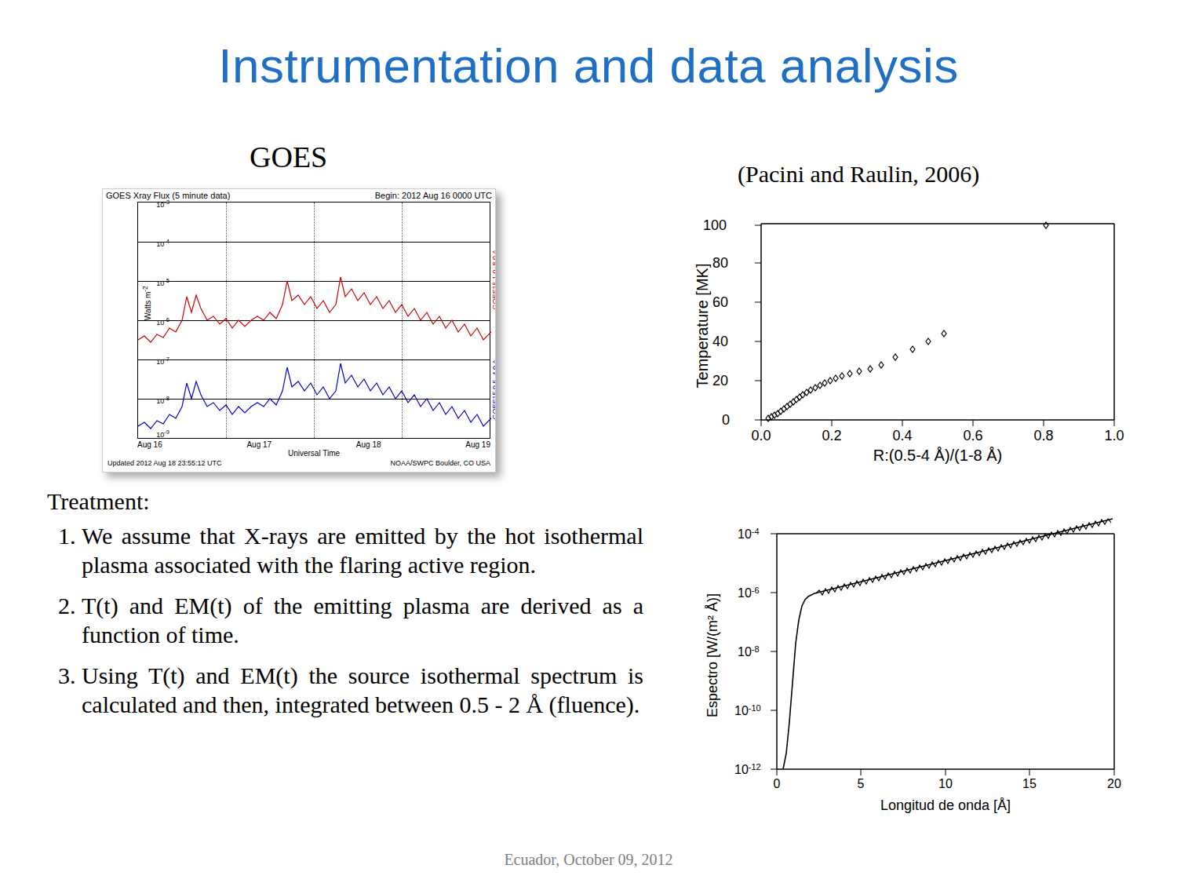Instrumentation and data analysis
GOES
(Pacini and Raulin, 2006)
GOES Xray Flux (5 minute data) Begin: 2012 Aug 16 0000 UTC
10-3 10-4 10-5 10-6 10-7 10-8 10-9
Watts m-2
GOES15 1.0–8.0 A
GOES15 0.5–4.0 A
Aug 16 Aug 17 Aug 18 Aug 19
Universal Time
Updated 2012 Aug 18 23:55:12 UTC NOAA/SWPC Boulder, CO USA
Treatment:
We assume that X-rays are emitted by the hot isothermal plasma associated with the flaring active region.
T(t) and EM(t) of the emitting plasma are derived as a function of time.
Using T(t) and EM(t) the source isothermal spectrum is calculated and then, integrated between 0.5 - 2 Å (fluence).
0 20 40 60 80 100 0.0 0.2 0.4 0.6 0.8 1.0 Temperature [MK] R:(0.5-4 Å)/(1-8 Å)
10-4 10-6 10-8 10-10 10-12 0 5 10 15 20 Espectro [W/(m² Å)] Longitud de onda [Å]
Ecuador, October 09, 2012